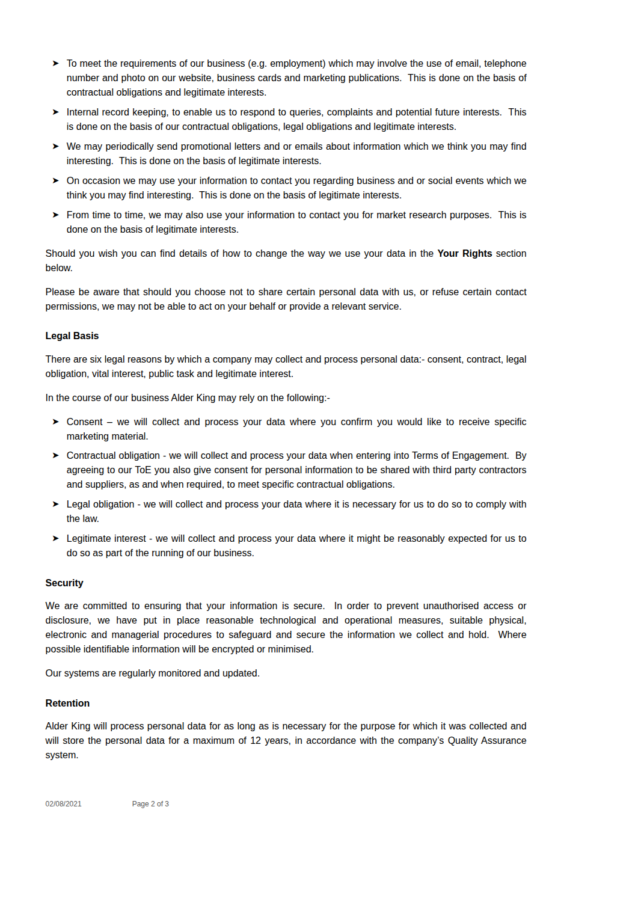To meet the requirements of our business (e.g. employment) which may involve the use of email, telephone number and photo on our website, business cards and marketing publications. This is done on the basis of contractual obligations and legitimate interests.
Internal record keeping, to enable us to respond to queries, complaints and potential future interests. This is done on the basis of our contractual obligations, legal obligations and legitimate interests.
We may periodically send promotional letters and or emails about information which we think you may find interesting. This is done on the basis of legitimate interests.
On occasion we may use your information to contact you regarding business and or social events which we think you may find interesting. This is done on the basis of legitimate interests.
From time to time, we may also use your information to contact you for market research purposes. This is done on the basis of legitimate interests.
Should you wish you can find details of how to change the way we use your data in the Your Rights section below.
Please be aware that should you choose not to share certain personal data with us, or refuse certain contact permissions, we may not be able to act on your behalf or provide a relevant service.
Legal Basis
There are six legal reasons by which a company may collect and process personal data:- consent, contract, legal obligation, vital interest, public task and legitimate interest.
In the course of our business Alder King may rely on the following:-
Consent – we will collect and process your data where you confirm you would like to receive specific marketing material.
Contractual obligation - we will collect and process your data when entering into Terms of Engagement. By agreeing to our ToE you also give consent for personal information to be shared with third party contractors and suppliers, as and when required, to meet specific contractual obligations.
Legal obligation - we will collect and process your data where it is necessary for us to do so to comply with the law.
Legitimate interest - we will collect and process your data where it might be reasonably expected for us to do so as part of the running of our business.
Security
We are committed to ensuring that your information is secure. In order to prevent unauthorised access or disclosure, we have put in place reasonable technological and operational measures, suitable physical, electronic and managerial procedures to safeguard and secure the information we collect and hold. Where possible identifiable information will be encrypted or minimised.
Our systems are regularly monitored and updated.
Retention
Alder King will process personal data for as long as is necessary for the purpose for which it was collected and will store the personal data for a maximum of 12 years, in accordance with the company’s Quality Assurance system.
02/08/2021 Page 2 of 3